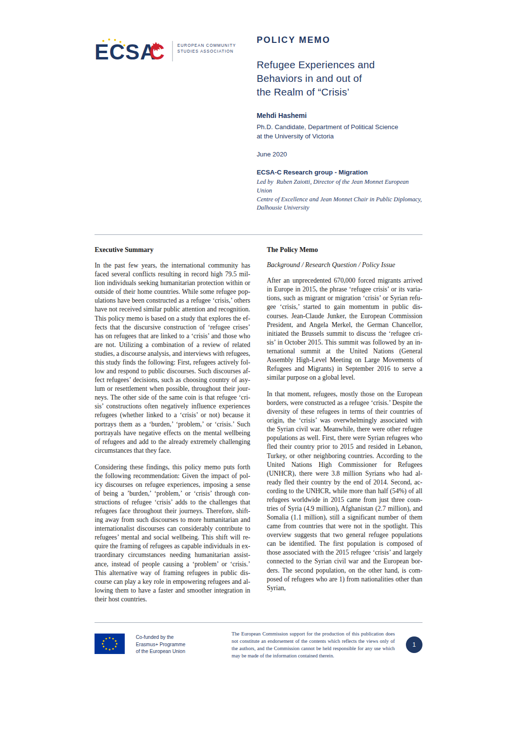ECSA C EUROPEAN COMMUNITY STUDIES ASSOCIATION CANADA
POLICY MEMO
Refugee Experiences and
Behaviors in and out of
the Realm of “Crisis’
Mehdi Hashemi
Ph.D. Candidate, Department of Political Science
at the University of Victoria
June 2020
ECSA-C Research group - Migration
Led by Ruben Zaiotti, Director of the Jean Monnet European Union
Centre of Excellence and Jean Monnet Chair in Public Diplomacy,
Dalhousie University
Executive Summary
In the past few years, the international community has faced several conflicts resulting in record high 79.5 million individuals seeking humanitarian protection within or outside of their home countries. While some refugee populations have been constructed as a refugee ‘crisis,’ others have not received similar public attention and recognition. This policy memo is based on a study that explores the effects that the discursive construction of ‘refugee crises’ has on refugees that are linked to a ‘crisis’ and those who are not. Utilizing a combination of a review of related studies, a discourse analysis, and interviews with refugees, this study finds the following: First, refugees actively follow and respond to public discourses. Such discourses affect refugees’ decisions, such as choosing country of asylum or resettlement when possible, throughout their journeys. The other side of the same coin is that refugee ‘crisis’ constructions often negatively influence experiences refugees (whether linked to a ‘crisis’ or not) because it portrays them as a ‘burden,’ ‘problem,’ or ‘crisis.’ Such portrayals have negative effects on the mental wellbeing of refugees and add to the already extremely challenging circumstances that they face.
Considering these findings, this policy memo puts forth the following recommendation: Given the impact of policy discourses on refugee experiences, imposing a sense of being a ’burden,’ ‘problem,’ or ‘crisis’ through constructions of refugee ‘crisis’ adds to the challenges that refugees face throughout their journeys. Therefore, shifting away from such discourses to more humanitarian and internationalist discourses can considerably contribute to refugees’ mental and social wellbeing. This shift will require the framing of refugees as capable individuals in extraordinary circumstances needing humanitarian assistance, instead of people causing a ‘problem’ or ‘crisis.’ This alternative way of framing refugees in public discourse can play a key role in empowering refugees and allowing them to have a faster and smoother integration in their host countries.
The Policy Memo
Background / Research Question / Policy Issue
After an unprecedented 670,000 forced migrants arrived in Europe in 2015, the phrase ‘refugee crisis’ or its variations, such as migrant or migration ‘crisis’ or Syrian refugee ‘crisis,’ started to gain momentum in public discourses. Jean-Claude Junker, the European Commission President, and Angela Merkel, the German Chancellor, initiated the Brussels summit to discuss the ‘refugee crisis’ in October 2015. This summit was followed by an international summit at the United Nations (General Assembly High-Level Meeting on Large Movements of Refugees and Migrants) in September 2016 to serve a similar purpose on a global level.
In that moment, refugees, mostly those on the European borders, were constructed as a refugee ‘crisis.’ Despite the diversity of these refugees in terms of their countries of origin, the ‘crisis’ was overwhelmingly associated with the Syrian civil war. Meanwhile, there were other refugee populations as well. First, there were Syrian refugees who fled their country prior to 2015 and resided in Lebanon, Turkey, or other neighboring countries. According to the United Nations High Commissioner for Refugees (UNHCR), there were 3.8 million Syrians who had already fled their country by the end of 2014. Second, according to the UNHCR, while more than half (54%) of all refugees worldwide in 2015 came from just three countries of Syria (4.9 million), Afghanistan (2.7 million), and Somalia (1.1 million), still a significant number of them came from countries that were not in the spotlight. This overview suggests that two general refugee populations can be identified. The first population is composed of those associated with the 2015 refugee ‘crisis’ and largely connected to the Syrian civil war and the European borders. The second population, on the other hand, is composed of refugees who are 1) from nationalities other than Syrian,
Co-funded by the
Erasmus+ Programme
of the European Union
The European Commission support for the production of this publication does not constitute an endorsement of the contents which reflects the views only of the authors, and the Commission cannot be held responsible for any use which may be made of the information contained therein.
1